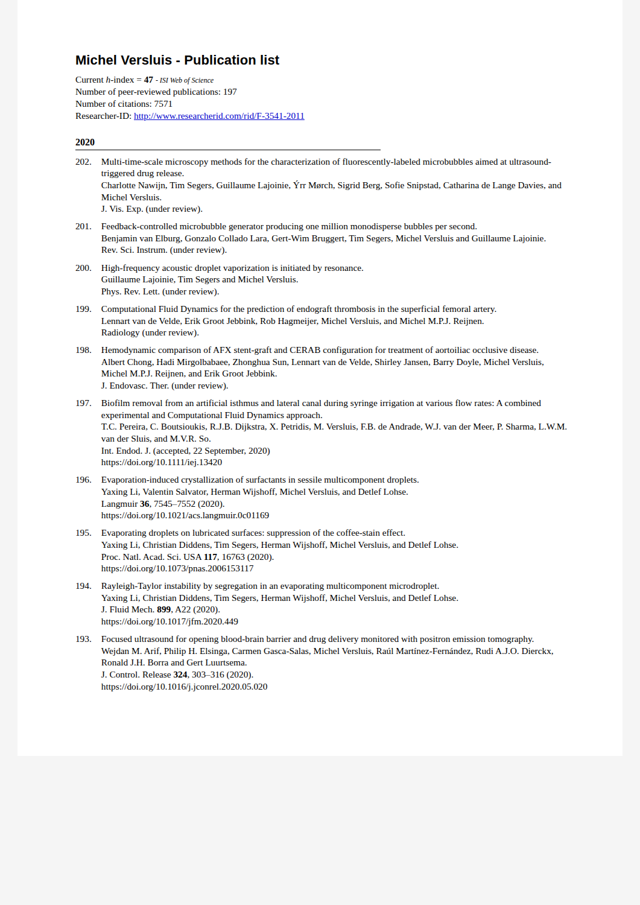Michel Versluis - Publication list
Current h-index = 47 - ISI Web of Science
Number of peer-reviewed publications: 197
Number of citations: 7571
Researcher-ID: http://www.researcherid.com/rid/F-3541-2011
2020
202.
Multi-time-scale microscopy methods for the characterization of fluorescently-labeled microbubbles aimed at ultrasound-triggered drug release.
Charlotte Nawijn, Tim Segers, Guillaume Lajoinie, Ýrr Mørch, Sigrid Berg, Sofie Snipstad, Catharina de Lange Davies, and Michel Versluis.
J. Vis. Exp. (under review).
201.
Feedback-controlled microbubble generator producing one million monodisperse bubbles per second.
Benjamin van Elburg, Gonzalo Collado Lara, Gert-Wim Bruggert, Tim Segers, Michel Versluis and Guillaume Lajoinie.
Rev. Sci. Instrum. (under review).
200.
High-frequency acoustic droplet vaporization is initiated by resonance.
Guillaume Lajoinie, Tim Segers and Michel Versluis.
Phys. Rev. Lett. (under review).
199.
Computational Fluid Dynamics for the prediction of endograft thrombosis in the superficial femoral artery.
Lennart van de Velde, Erik Groot Jebbink, Rob Hagmeijer, Michel Versluis, and Michel M.P.J. Reijnen.
Radiology (under review).
198.
Hemodynamic comparison of AFX stent-graft and CERAB configuration for treatment of aortoiliac occlusive disease.
Albert Chong, Hadi Mirgolbabaee, Zhonghua Sun, Lennart van de Velde, Shirley Jansen, Barry Doyle, Michel Versluis, Michel M.P.J. Reijnen, and Erik Groot Jebbink.
J. Endovasc. Ther. (under review).
197.
Biofilm removal from an artificial isthmus and lateral canal during syringe irrigation at various flow rates: A combined experimental and Computational Fluid Dynamics approach.
T.C. Pereira, C. Boutsioukis, R.J.B. Dijkstra, X. Petridis, M. Versluis, F.B. de Andrade, W.J. van der Meer, P. Sharma, L.W.M. van der Sluis, and M.V.R. So.
Int. Endod. J. (accepted, 22 September, 2020)
https://doi.org/10.1111/iej.13420
196.
Evaporation-induced crystallization of surfactants in sessile multicomponent droplets.
Yaxing Li, Valentin Salvator, Herman Wijshoff, Michel Versluis, and Detlef Lohse.
Langmuir 36, 7545–7552 (2020).
https://doi.org/10.1021/acs.langmuir.0c01169
195.
Evaporating droplets on lubricated surfaces: suppression of the coffee-stain effect.
Yaxing Li, Christian Diddens, Tim Segers, Herman Wijshoff, Michel Versluis, and Detlef Lohse.
Proc. Natl. Acad. Sci. USA 117, 16763 (2020).
https://doi.org/10.1073/pnas.2006153117
194.
Rayleigh-Taylor instability by segregation in an evaporating multicomponent microdroplet.
Yaxing Li, Christian Diddens, Tim Segers, Herman Wijshoff, Michel Versluis, and Detlef Lohse.
J. Fluid Mech. 899, A22 (2020).
https://doi.org/10.1017/jfm.2020.449
193.
Focused ultrasound for opening blood-brain barrier and drug delivery monitored with positron emission tomography.
Wejdan M. Arif, Philip H. Elsinga, Carmen Gasca-Salas, Michel Versluis, Raúl Martínez-Fernández, Rudi A.J.O. Dierckx, Ronald J.H. Borra and Gert Luurtsema.
J. Control. Release 324, 303–316 (2020).
https://doi.org/10.1016/j.jconrel.2020.05.020